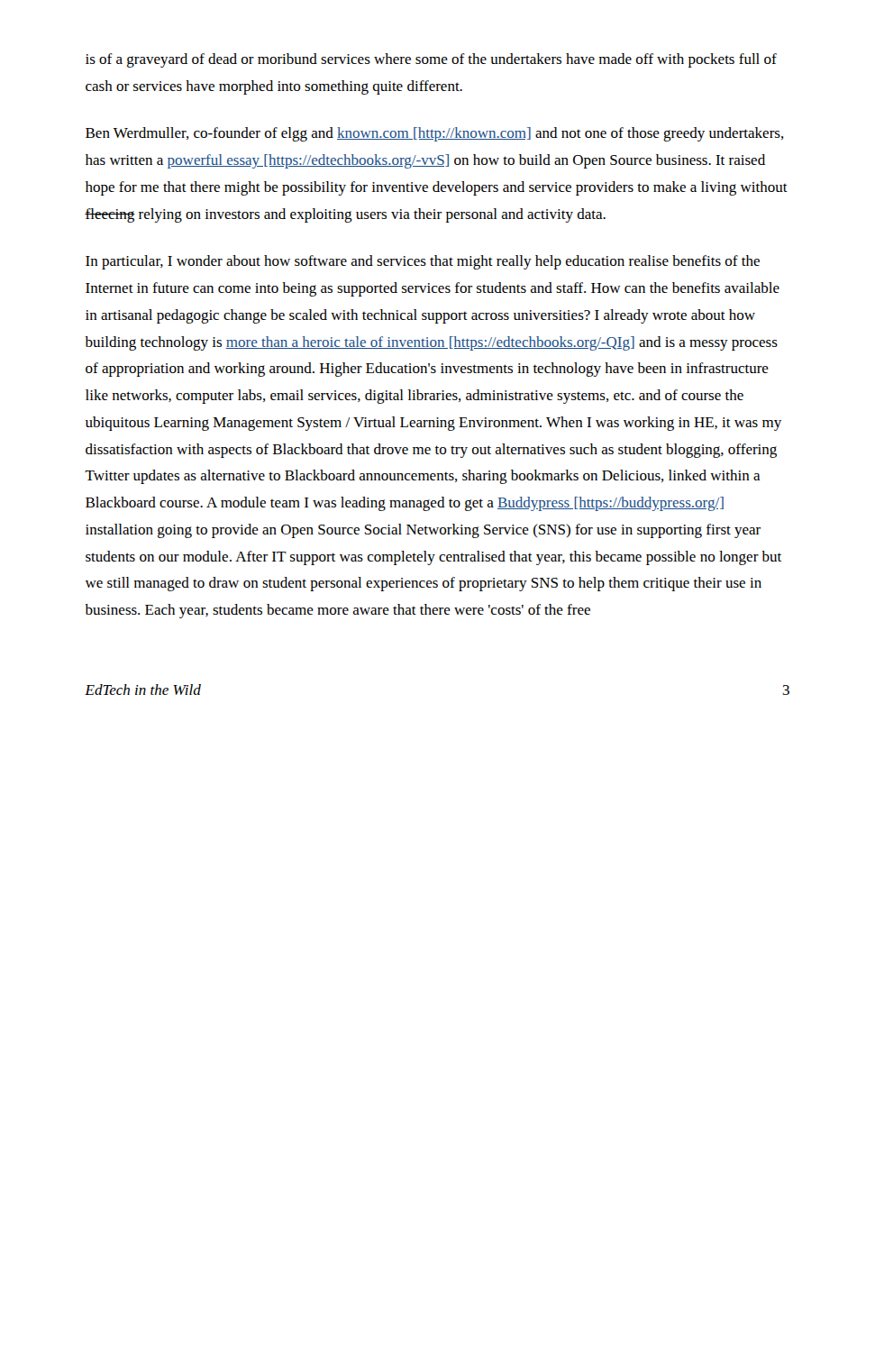is of a graveyard of dead or moribund services where some of the undertakers have made off with pockets full of cash or services have morphed into something quite different.
Ben Werdmuller, co-founder of elgg and known.com [http://known.com] and not one of those greedy undertakers, has written a powerful essay [https://edtechbooks.org/-vvS] on how to build an Open Source business. It raised hope for me that there might be possibility for inventive developers and service providers to make a living without fleecing relying on investors and exploiting users via their personal and activity data.
In particular, I wonder about how software and services that might really help education realise benefits of the Internet in future can come into being as supported services for students and staff. How can the benefits available in artisanal pedagogic change be scaled with technical support across universities? I already wrote about how building technology is more than a heroic tale of invention [https://edtechbooks.org/-QIg] and is a messy process of appropriation and working around. Higher Education's investments in technology have been in infrastructure like networks, computer labs, email services, digital libraries, administrative systems, etc. and of course the ubiquitous Learning Management System / Virtual Learning Environment. When I was working in HE, it was my dissatisfaction with aspects of Blackboard that drove me to try out alternatives such as student blogging, offering Twitter updates as alternative to Blackboard announcements, sharing bookmarks on Delicious, linked within a Blackboard course. A module team I was leading managed to get a Buddypress [https://buddypress.org/] installation going to provide an Open Source Social Networking Service (SNS) for use in supporting first year students on our module. After IT support was completely centralised that year, this became possible no longer but we still managed to draw on student personal experiences of proprietary SNS to help them critique their use in business. Each year, students became more aware that there were 'costs' of the free
EdTech in the Wild 3